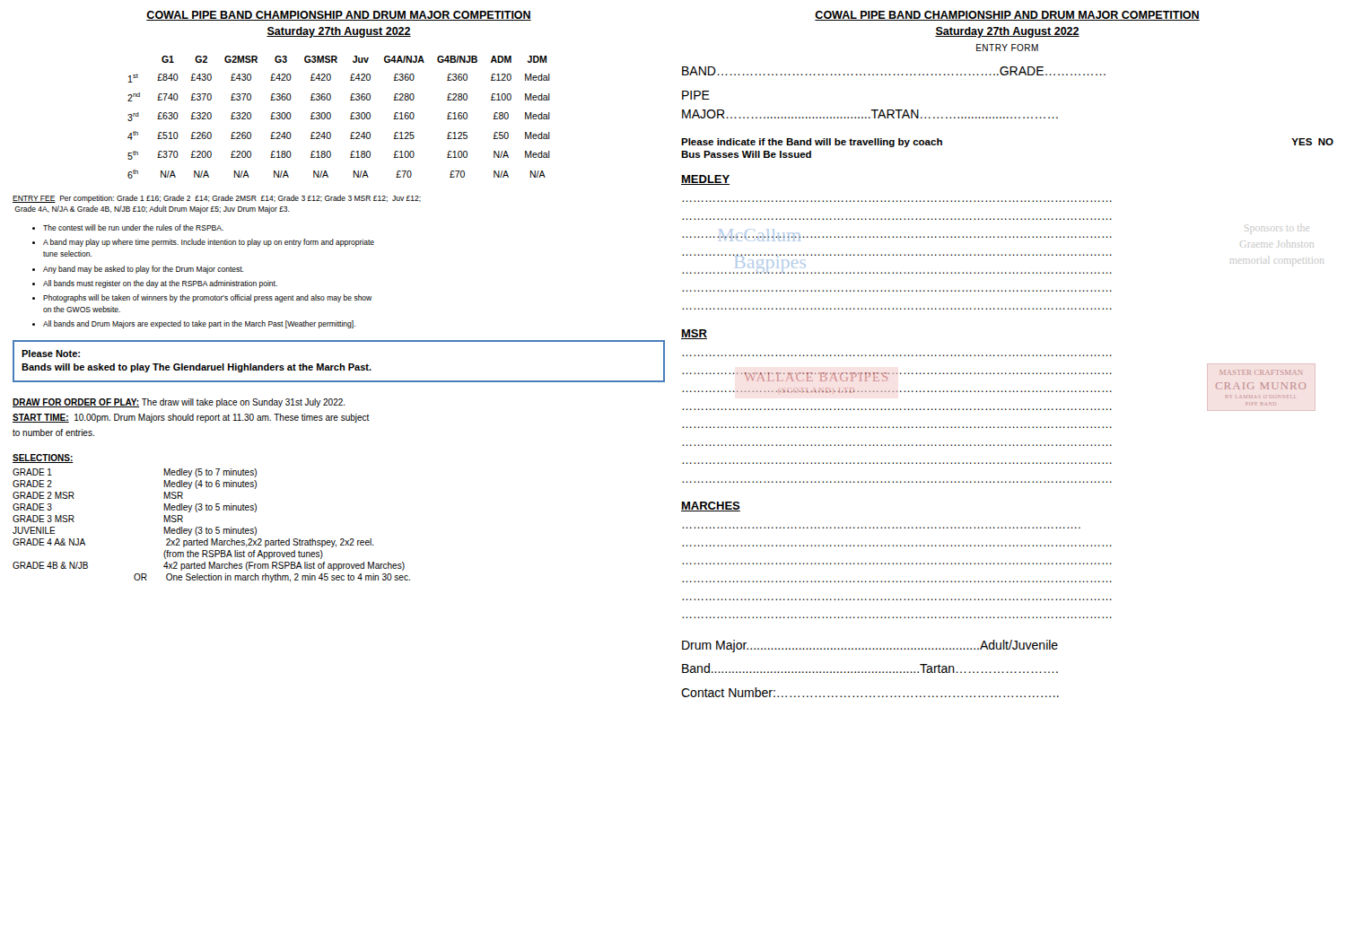COWAL PIPE BAND CHAMPIONSHIP AND DRUM MAJOR COMPETITION
Saturday 27th August 2022
| | G1 | G2 | G2MSR | G3 | G3MSR | Juv | G4A/NJA | G4B/NJB | ADM | JDM |
| --- | --- | --- | --- | --- | --- | --- | --- | --- | --- | --- |
| 1 st | £840 | £430 | £430 | £420 | £420 | £420 | £360 | £360 | £120 | Medal |
| 2 nd | £740 | £370 | £370 | £360 | £360 | £360 | £280 | £280 | £100 | Medal |
| 3 rd | £630 | £320 | £320 | £300 | £300 | £300 | £160 | £160 | £80 | Medal |
| 4 th | £510 | £260 | £260 | £240 | £240 | £240 | £125 | £125 | £50 | Medal |
| 5 th | £370 | £200 | £200 | £180 | £180 | £180 | £100 | £100 | N/A | Medal |
| 6 th | N/A | N/A | N/A | N/A | N/A | N/A | £70 | £70 | N/A | N/A |
ENTRY FEE Per competition: Grade 1 £16; Grade 2 £14; Grade 2MSR £14; Grade 3 £12; Grade 3 MSR £12; Juv £12;
Grade 4A, N/JA & Grade 4B, N/JB £10; Adult Drum Major £5; Juv Drum Major £3.
The contest will be run under the rules of the RSPBA.
A band may play up where time permits. Include intention to play up on entry form and appropriate
tune selection.
Any band may be asked to play for the Drum Major contest.
All bands must register on the day at the RSPBA administration point.
Photographs will be taken of winners by the promotor's official press agent and also may be show
on the GWOS website.
All bands and Drum Majors are expected to take part in the March Past [Weather permitting].
Please Note:
Bands will be asked to play The Glendaruel Highlanders at the March Past.
DRAW FOR ORDER OF PLAY: The draw will take place on Sunday 31st July 2022.
START TIME: 10.00pm. Drum Majors should report at 11.30 am. These times are subject
to number of entries.
SELECTIONS:
| GRADE 1 | Medley (5 to 7 minutes) |
| GRADE 2 | Medley (4 to 6 minutes) |
| GRADE 2 MSR | MSR |
| GRADE 3 | Medley (3 to 5 minutes) |
| GRADE 3 MSR | MSR |
| JUVENILE | Medley (3 to 5 minutes) |
| GRADE 4 A& NJA | 2x2 parted Marches,2x2 parted Strathspey, 2x2 reel. |
| | (from the RSPBA list of Approved tunes) |
| GRADE 4B & N/JB | 4x2 parted Marches (From RSPBA list of approved Marches) |
| OR | One Selection in march rhythm, 2 min 45 sec to 4 min 30 sec. |
COWAL PIPE BAND CHAMPIONSHIP AND DRUM MAJOR COMPETITION
Saturday 27th August 2022
ENTRY FORM
BAND…………………………………………………………..GRADE……………
PIPE
MAJOR………............................... TARTAN………...............…………
Please indicate if the Band will be travelling by coach YES NO
Bus Passes Will Be Issued
MEDLEY
McCallum Bagpipes
Sponsors to the
Graeme Johnston
memorial competition
…………………………………………………………………………………………………
…………………………………………………………………………………………………
…………………………………………………………………………………………………
…………………………………………………………………………………………………
…………………………………………………………………………………………………
…………………………………………………………………………………………………
…………………………………………………………………………………………………
MSR
WALLACE BAGPIPES (SCOTLAND) LTD
MASTER CRAFTSMAN CRAIG MUNRO BY LAMMAS O'DONNELL PIPE BAND
…………………………………………………………………………………………………
…………………………………………………………………………………………………
…………………………………………………………………………………………………
…………………………………………………………………………………………………
…………………………………………………………………………………………………
…………………………………………………………………………………………………
…………………………………………………………………………………………………
…………………………………………………………………………………………………
MARCHES
………………………………………………………………………………………….
…………………………………………………………………………………………………
…………………………………………………………………………………………………
…………………………………………………………………………………………………
…………………………………………………………………………………………………
…………………………………………………………………………………………………
Drum Major................................................................... Adult/Juvenile
Band............................................................ Tartan…………………….
Contact Number:…………………………………………………………..